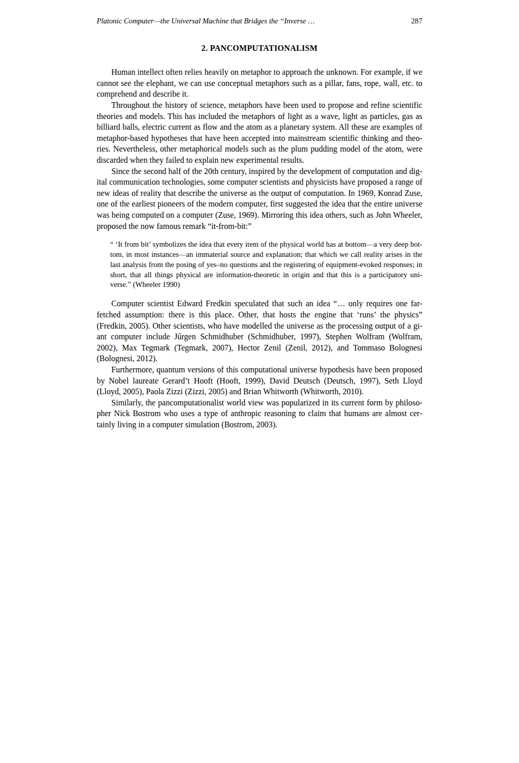Platonic Computer—the Universal Machine that Bridges the “Inverse … 287
2. Pancomputationalism
Human intellect often relies heavily on metaphor to approach the unknown. For example, if we cannot see the elephant, we can use conceptual metaphors such as a pillar, fans, rope, wall, etc. to comprehend and describe it.
Throughout the history of science, metaphors have been used to propose and refine scientific theories and models. This has included the metaphors of light as a wave, light as particles, gas as billiard balls, electric current as flow and the atom as a planetary system. All these are examples of metaphor-based hypotheses that have been accepted into mainstream scientific thinking and theories. Nevertheless, other metaphorical models such as the plum pudding model of the atom, were discarded when they failed to explain new experimental results.
Since the second half of the 20th century, inspired by the development of computation and digital communication technologies, some computer scientists and physicists have proposed a range of new ideas of reality that describe the universe as the output of computation. In 1969, Konrad Zuse, one of the earliest pioneers of the modern computer, first suggested the idea that the entire universe was being computed on a computer (Zuse, 1969). Mirroring this idea others, such as John Wheeler, proposed the now famous remark “it-from-bit:”
“ ‘It from bit’ symbolizes the idea that every item of the physical world has at bottom—a very deep bottom, in most instances—an immaterial source and explanation; that which we call reality arises in the last analysis from the posing of yes–no questions and the registering of equipment-evoked responses; in short, that all things physical are information-theoretic in origin and that this is a participatory universe.” (Wheeler 1990)
Computer scientist Edward Fredkin speculated that such an idea “… only requires one far-fetched assumption: there is this place. Other, that hosts the engine that ‘runs’ the physics” (Fredkin, 2005). Other scientists, who have modelled the universe as the processing output of a giant computer include Jűrgen Schmidhuber (Schmidhuber, 1997), Stephen Wolfram (Wolfram, 2002), Max Tegmark (Tegmark, 2007), Hector Zenil (Zenil, 2012), and Tommaso Bolognesi (Bolognesi, 2012).
Furthermore, quantum versions of this computational universe hypothesis have been proposed by Nobel laureate Gerard’t Hooft (Hooft, 1999), David Deutsch (Deutsch, 1997), Seth Lloyd (Lloyd, 2005), Paola Zizzi (Zizzi, 2005) and Brian Whitworth (Whitworth, 2010).
Similarly, the pancomputationalist world view was popularized in its current form by philosopher Nick Bostrom who uses a type of anthropic reasoning to claim that humans are almost certainly living in a computer simulation (Bostrom, 2003).